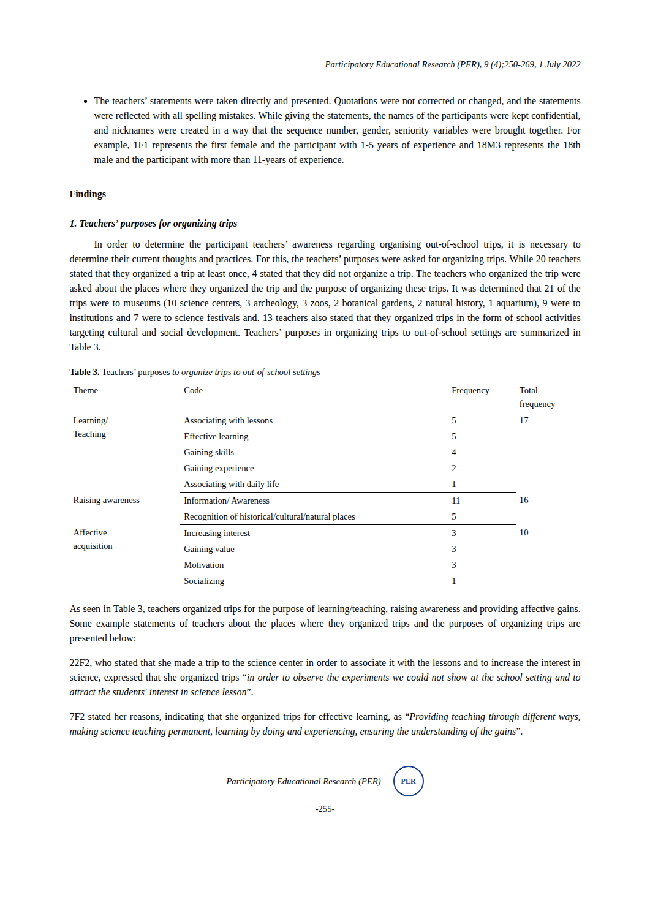Participatory Educational Research (PER), 9 (4);250-269, 1 July 2022
The teachers’ statements were taken directly and presented. Quotations were not corrected or changed, and the statements were reflected with all spelling mistakes. While giving the statements, the names of the participants were kept confidential, and nicknames were created in a way that the sequence number, gender, seniority variables were brought together. For example, 1F1 represents the first female and the participant with 1-5 years of experience and 18M3 represents the 18th male and the participant with more than 11-years of experience.
Findings
1. Teachers’ purposes for organizing trips
In order to determine the participant teachers’ awareness regarding organising out-of-school trips, it is necessary to determine their current thoughts and practices. For this, the teachers’ purposes were asked for organizing trips. While 20 teachers stated that they organized a trip at least once, 4 stated that they did not organize a trip. The teachers who organized the trip were asked about the places where they organized the trip and the purpose of organizing these trips. It was determined that 21 of the trips were to museums (10 science centers, 3 archeology, 3 zoos, 2 botanical gardens, 2 natural history, 1 aquarium), 9 were to institutions and 7 were to science festivals and. 13 teachers also stated that they organized trips in the form of school activities targeting cultural and social development. Teachers’ purposes in organizing trips to out-of-school settings are summarized in Table 3.
Table 3. Teachers’ purposes to organize trips to out-of-school settings
| Theme | Code | Frequency | Total frequency |
| --- | --- | --- | --- |
| Learning/ Teaching | Associating with lessons | 5 | 17 |
| Effective learning | 5 |
| Gaining skills | 4 |
| Gaining experience | 2 |
| Associating with daily life | 1 |
| Raising awareness | Information/ Awareness | 11 | 16 |
| Recognition of historical/cultural/natural places | 5 |
| Affective acquisition | Increasing interest | 3 | 10 |
| Gaining value | 3 |
| Motivation | 3 |
| Socializing | 1 |
As seen in Table 3, teachers organized trips for the purpose of learning/teaching, raising awareness and providing affective gains. Some example statements of teachers about the places where they organized trips and the purposes of organizing trips are presented below:
22F2, who stated that she made a trip to the science center in order to associate it with the lessons and to increase the interest in science, expressed that she organized trips “in order to observe the experiments we could not show at the school setting and to attract the students' interest in science lesson”.
7F2 stated her reasons, indicating that she organized trips for effective learning, as “Providing teaching through different ways, making science teaching permanent, learning by doing and experiencing, ensuring the understanding of the gains”.
Participatory Educational Research (PER) PER
-255-